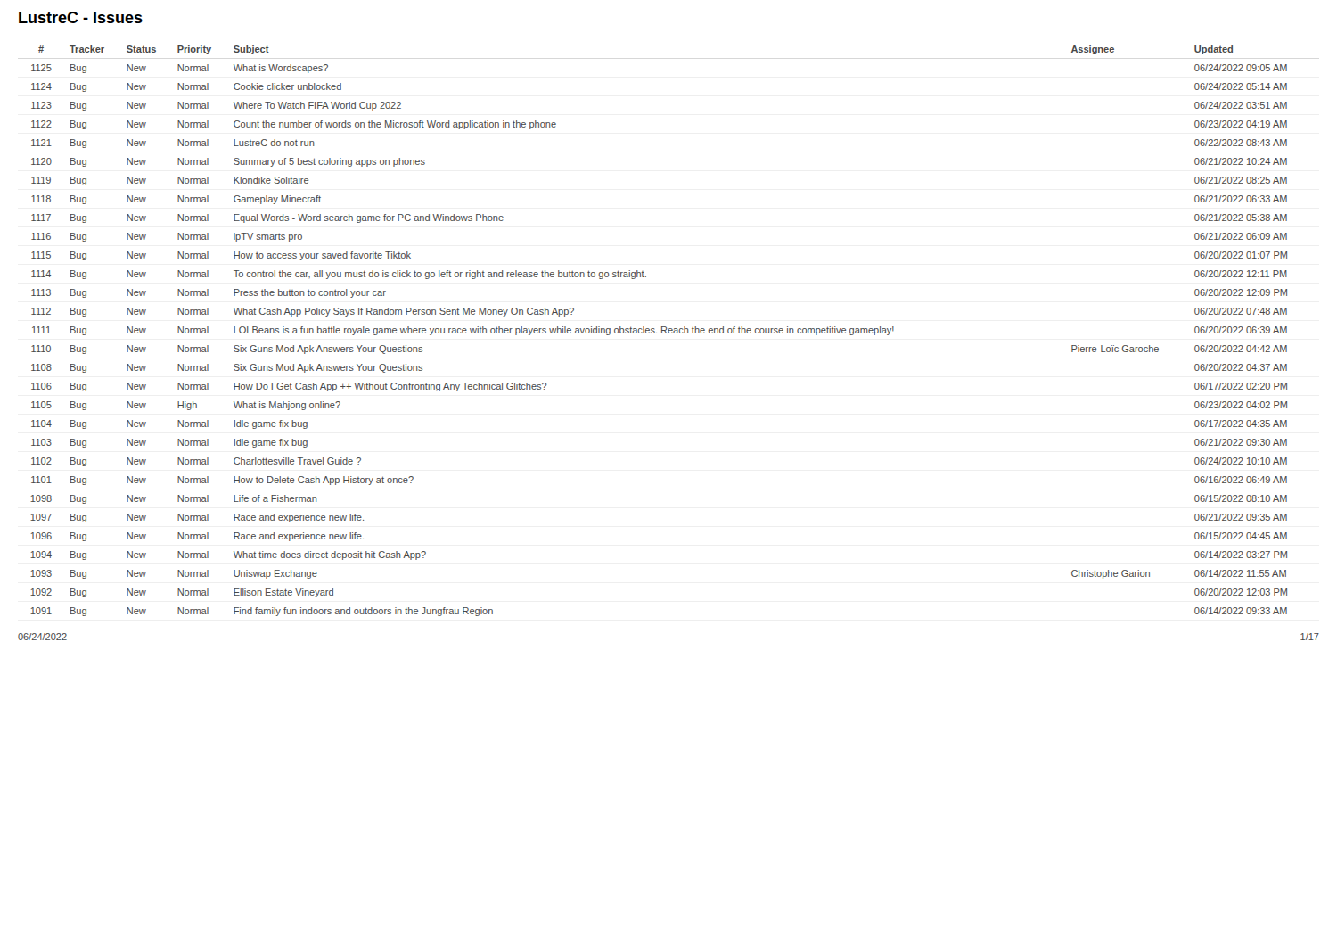LustreC - Issues
| # | Tracker | Status | Priority | Subject | Assignee | Updated |
| --- | --- | --- | --- | --- | --- | --- |
| 1125 | Bug | New | Normal | What is Wordscapes? | | 06/24/2022 09:05 AM |
| 1124 | Bug | New | Normal | Cookie clicker unblocked | | 06/24/2022 05:14 AM |
| 1123 | Bug | New | Normal | Where To Watch FIFA World Cup 2022 | | 06/24/2022 03:51 AM |
| 1122 | Bug | New | Normal | Count the number of words on the Microsoft Word application in the phone | | 06/23/2022 04:19 AM |
| 1121 | Bug | New | Normal | LustreC do not run | | 06/22/2022 08:43 AM |
| 1120 | Bug | New | Normal | Summary of 5 best coloring apps on phones | | 06/21/2022 10:24 AM |
| 1119 | Bug | New | Normal | Klondike Solitaire | | 06/21/2022 08:25 AM |
| 1118 | Bug | New | Normal | Gameplay Minecraft | | 06/21/2022 06:33 AM |
| 1117 | Bug | New | Normal | Equal Words - Word search game for PC and Windows Phone | | 06/21/2022 05:38 AM |
| 1116 | Bug | New | Normal | ipTV smarts pro | | 06/21/2022 06:09 AM |
| 1115 | Bug | New | Normal | How to access your saved favorite Tiktok | | 06/20/2022 01:07 PM |
| 1114 | Bug | New | Normal | To control the car, all you must do is click to go left or right and release the button to go straight. | | 06/20/2022 12:11 PM |
| 1113 | Bug | New | Normal | Press the button to control your car | | 06/20/2022 12:09 PM |
| 1112 | Bug | New | Normal | What Cash App Policy Says If Random Person Sent Me Money On Cash App? | | 06/20/2022 07:48 AM |
| 1111 | Bug | New | Normal | LOLBeans is a fun battle royale game where you race with other players while avoiding obstacles. Reach the end of the course in competitive gameplay! | | 06/20/2022 06:39 AM |
| 1110 | Bug | New | Normal | Six Guns Mod Apk Answers Your Questions | Pierre-Loïc Garoche | 06/20/2022 04:42 AM |
| 1108 | Bug | New | Normal | Six Guns Mod Apk Answers Your Questions | | 06/20/2022 04:37 AM |
| 1106 | Bug | New | Normal | How Do I Get Cash App ++ Without Confronting Any Technical Glitches? | | 06/17/2022 02:20 PM |
| 1105 | Bug | New | High | What is Mahjong online? | | 06/23/2022 04:02 PM |
| 1104 | Bug | New | Normal | Idle game fix bug | | 06/17/2022 04:35 AM |
| 1103 | Bug | New | Normal | Idle game fix bug | | 06/21/2022 09:30 AM |
| 1102 | Bug | New | Normal | Charlottesville Travel Guide ? | | 06/24/2022 10:10 AM |
| 1101 | Bug | New | Normal | How to Delete Cash App History at once? | | 06/16/2022 06:49 AM |
| 1098 | Bug | New | Normal | Life of a Fisherman | | 06/15/2022 08:10 AM |
| 1097 | Bug | New | Normal | Race and experience new life. | | 06/21/2022 09:35 AM |
| 1096 | Bug | New | Normal | Race and experience new life. | | 06/15/2022 04:45 AM |
| 1094 | Bug | New | Normal | What time does direct deposit hit Cash App? | | 06/14/2022 03:27 PM |
| 1093 | Bug | New | Normal | Uniswap Exchange | Christophe Garion | 06/14/2022 11:55 AM |
| 1092 | Bug | New | Normal | Ellison Estate Vineyard | | 06/20/2022 12:03 PM |
| 1091 | Bug | New | Normal | Find family fun indoors and outdoors in the Jungfrau Region | | 06/14/2022 09:33 AM |
06/24/2022 1/17